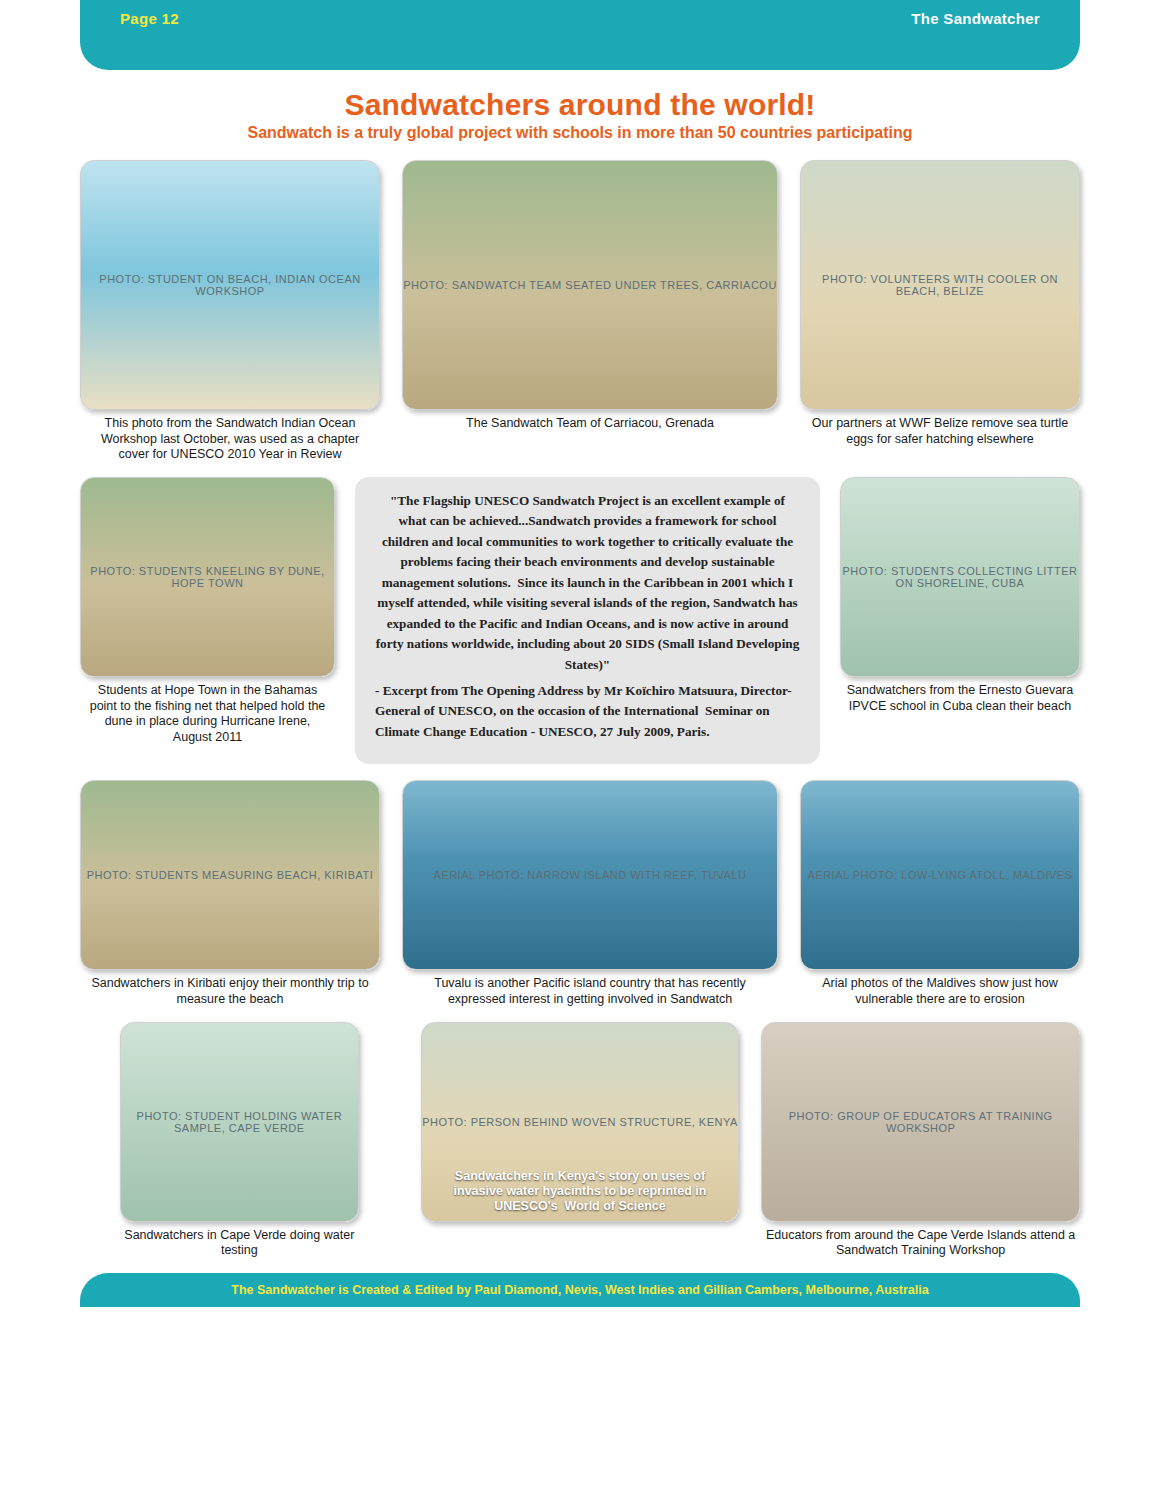Page 12
The Sandwatcher
Sandwatchers around the world!
Sandwatch is a truly global project with schools in more than 50 countries participating
Photo: student on beach, Indian Ocean workshop
This photo from the Sandwatch Indian Ocean Workshop last October, was used as a chapter cover for UNESCO 2010 Year in Review
Photo: Sandwatch team seated under trees, Carriacou
The Sandwatch Team of Carriacou, Grenada
Photo: volunteers with cooler on beach, Belize
Our partners at WWF Belize remove sea turtle eggs for safer hatching elsewhere
Photo: students kneeling by dune, Hope Town
Students at Hope Town in the Bahamas point to the fishing net that helped hold the dune in place during Hurricane Irene, August 2011
"The Flagship UNESCO Sandwatch Project is an excellent example of what can be achieved...Sandwatch provides a framework for school children and local communities to work together to critically evaluate the problems facing their beach environments and develop sustainable management solutions. Since its launch in the Caribbean in 2001 which I myself attended, while visiting several islands of the region, Sandwatch has expanded to the Pacific and Indian Oceans, and is now active in around forty nations worldwide, including about 20 SIDS (Small Island Developing States)"
- Excerpt from The Opening Address by Mr Koïchiro Matsuura, Director-General of UNESCO, on the occasion of the International Seminar on Climate Change Education - UNESCO, 27 July 2009, Paris.
Photo: students collecting litter on shoreline, Cuba
Sandwatchers from the Ernesto Guevara IPVCE school in Cuba clean their beach
Photo: students measuring beach, Kiribati
Sandwatchers in Kiribati enjoy their monthly trip to measure the beach
Aerial photo: narrow island with reef, Tuvalu
Tuvalu is another Pacific island country that has recently expressed interest in getting involved in Sandwatch
Aerial photo: low-lying atoll, Maldives
Arial photos of the Maldives show just how vulnerable there are to erosion
Photo: student holding water sample, Cape Verde
Sandwatchers in Cape Verde doing water testing
Photo: person behind woven structure, Kenya
Sandwatchers in Kenya's story on uses of invasive water hyacinths to be reprinted in UNESCO's World of Science
Photo: group of educators at training workshop
Educators from around the Cape Verde Islands attend a Sandwatch Training Workshop
The Sandwatcher is Created & Edited by Paul Diamond, Nevis, West Indies and Gillian Cambers, Melbourne, Australia